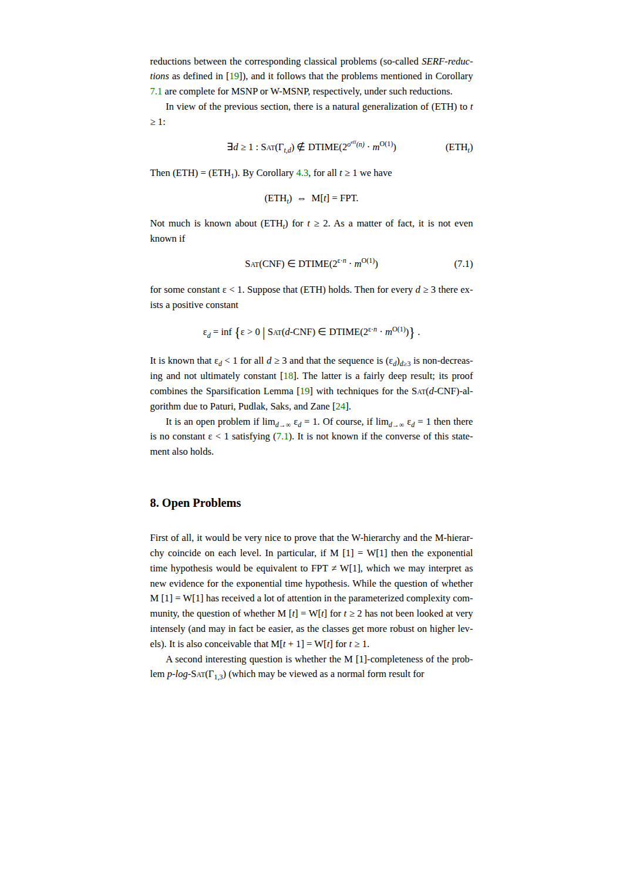reductions between the corresponding classical problems (so-called SERF-reductions as defined in [19]), and it follows that the problems mentioned in Corollary 7.1 are complete for MSNP or W-MSNP, respectively, under such reductions.
In view of the previous section, there is a natural generalization of (ETH) to t ≥ 1:
∃d ≥ 1 : Sat(Γt,d) ∉ DTIME(2oeff(n) · mO(1)) (ETHt)
Then (ETH) = (ETH1). By Corollary 4.3, for all t ≥ 1 we have
(ETHt) ⇔ M[t] = FPT.
Not much is known about (ETHt) for t ≥ 2. As a matter of fact, it is not even known if
Sat(CNF) ∈ DTIME(2ε·n · mO(1)) (7.1)
for some constant ε < 1. Suppose that (ETH) holds. Then for every d ≥ 3 there exists a positive constant
εd = inf {ε > 0 | Sat(d-CNF) ∈ DTIME(2ε·n · mO(1))} .
It is known that εd < 1 for all d ≥ 3 and that the sequence is (εd)d≥3 is non-decreasing and not ultimately constant [18]. The latter is a fairly deep result; its proof combines the Sparsification Lemma [19] with techniques for the Sat(d-CNF)-algorithm due to Paturi, Pudlak, Saks, and Zane [24].
It is an open problem if limd→∞ εd = 1. Of course, if limd→∞ εd = 1 then there is no constant ε < 1 satisfying (7.1). It is not known if the converse of this statement also holds.
8. Open Problems
First of all, it would be very nice to prove that the W-hierarchy and the M-hierarchy coincide on each level. In particular, if M [1] = W[1] then the exponential time hypothesis would be equivalent to FPT ≠ W[1], which we may interpret as new evidence for the exponential time hypothesis. While the question of whether M [1] = W[1] has received a lot of attention in the parameterized complexity community, the question of whether M [t] = W[t] for t ≥ 2 has not been looked at very intensely (and may in fact be easier, as the classes get more robust on higher levels). It is also conceivable that M[t + 1] = W[t] for t ≥ 1.
A second interesting question is whether the M [1]-completeness of the problem p-log-Sat(Γ1,3) (which may be viewed as a normal form result for